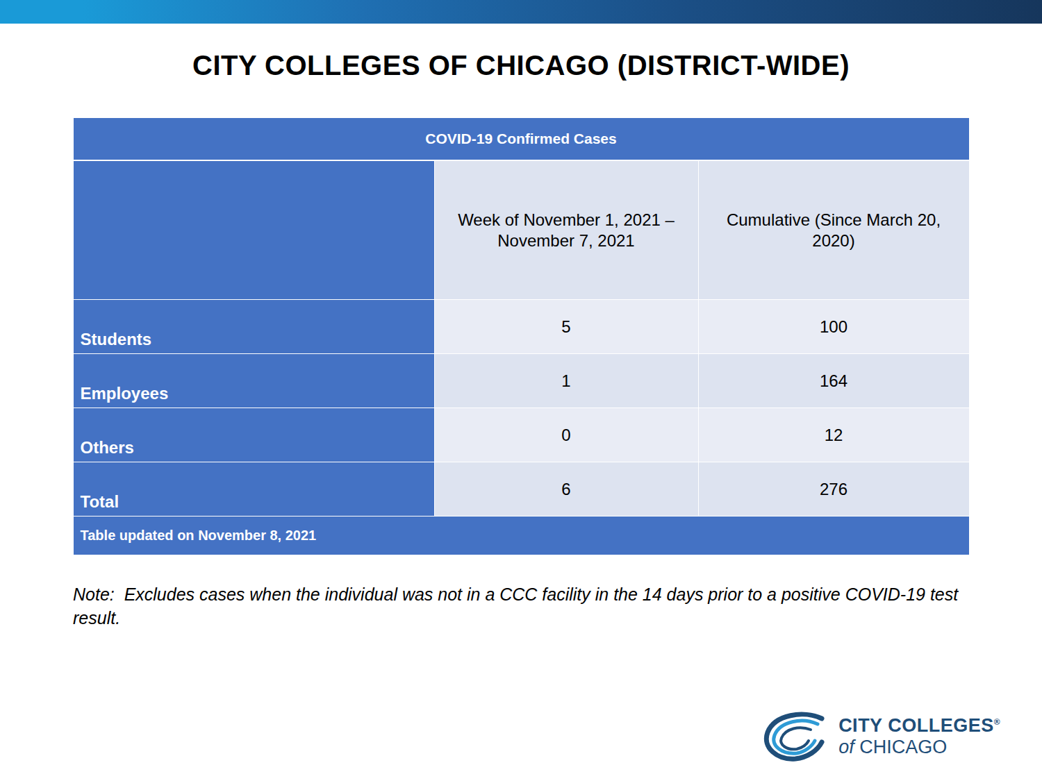CITY COLLEGES OF CHICAGO (DISTRICT-WIDE)
COVID-19 Confirmed Cases
| | Week of November 1, 2021 – November 7, 2021 | Cumulative (Since March 20, 2020) |
| --- | --- | --- |
| Students | 5 | 100 |
| Employees | 1 | 164 |
| Others | 0 | 12 |
| Total | 6 | 276 |
| Table updated on November 8, 2021 |
Note: Excludes cases when the individual was not in a CCC facility in the 14 days prior to a positive COVID-19 test result.
CITY COLLEGES®
of CHICAGO